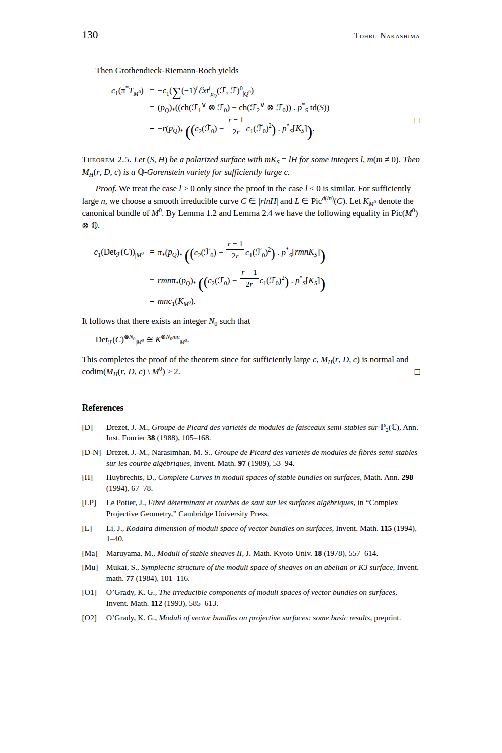130 Tohru Nakashima
Then Grothendieck-Riemann-Roch yields
c1(π*TM0) = −c1(∑(−1)iℰxtipQ(ℱ, ℱ)0|Q0)
= (pQ)*((ch(ℱ1∨ ⊗ ℱ0) − ch(ℱ2∨ ⊗ ℱ0)) . p*S td(S))
= −r(pQ)* ((c2(ℱ0) − r − 12r c1(ℱ0)2) . p*S[KS]).
Theorem 2.5. Let (S, H) be a polarized surface with m KS = lH for some integers l, m(m ≠ 0). Then MH(r, D, c) is a ℚ-Gorenstein variety for sufficiently large c.
Proof. We treat the case l > 0 only since the proof in the case l ≤ 0 is similar. For sufficiently large n, we choose a smooth irreducible curve C ∈ |rlnH| and L ∈ Picd(ln)(C). Let KM0 denote the canonical bundle of M0. By Lemma 1.2 and Lemma 2.4 we have the following equality in Pic(M0) ⊗ ℚ.
c1(Detℱ(C))|M0 = π*(pQ)* ((c2(ℱ0) − r − 12r c1(ℱ0)2) . p*S[rmnKS])
= rmnπ*(pQ)* ((c2(ℱ0) − r − 12r c1(ℱ0)2) . p*S[KS])
= mnc1(KM0).
It follows that there exists an integer N0 such that
Detℱ(C)⊗N0|M0 ≅ K⊗N0mnM0.
This completes the proof of the theorem since for sufficiently large c, MH(r, D, c) is normal and codim(MH(r, D, c) \ M0) ≥ 2.
References
[D] Drezet, J.-M., Groupe de Picard des varietés de modules de faisceaux semi-stables sur ℙ2(ℂ), Ann. Inst. Fourier 38 (1988), 105–168.
[D-N] Drezet, J.-M., Narasimhan, M. S., Groupe de Picard des varietés de modules de fibrés semi-stables sur les courbe algébriques, Invent. Math. 97 (1989), 53–94.
[H] Huybrechts, D., Complete Curves in moduli spaces of stable bundles on surfaces, Math. Ann. 298 (1994), 67–78.
[LP] Le Potier, J., Fibré déterminant et courbes de saut sur les surfaces algébriques, in “Complex Projective Geometry,” Cambridge University Press.
[L] Li, J., Kodaira dimension of moduli space of vector bundles on surfaces, Invent. Math. 115 (1994), 1–40.
[Ma] Maruyama, M., Moduli of stable sheaves II, J. Math. Kyoto Univ. 18 (1978), 557–614.
[Mu] Mukai, S., Symplectic structure of the moduli space of sheaves on an abelian or K3 surface, Invent. math. 77 (1984), 101–116.
[O1] O’Grady, K. G., The irreducible components of moduli spaces of vector bundles on surfaces, Invent. Math. 112 (1993), 585–613.
[O2] O’Grady, K. G., Moduli of vector bundles on projective surfaces: some basic results, preprint.